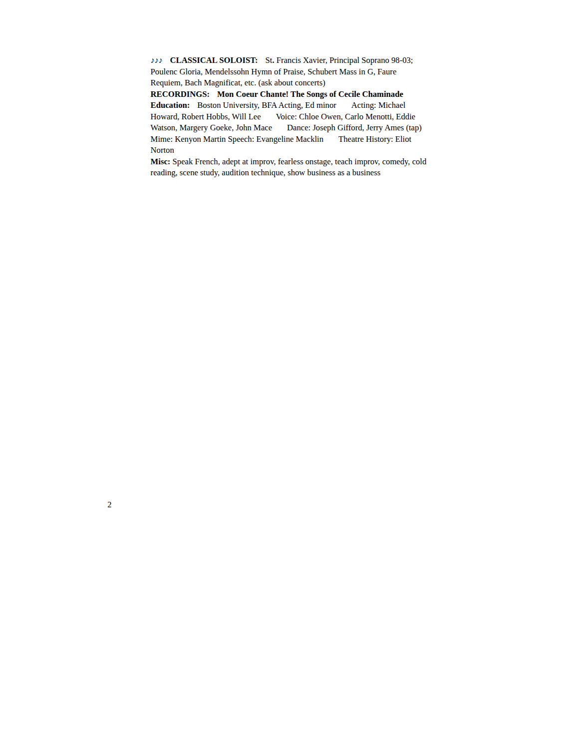♪♪♪ CLASSICAL SOLOIST: St. Francis Xavier, Principal Soprano 98-03; Poulenc Gloria, Mendelssohn Hymn of Praise, Schubert Mass in G, Faure Requiem, Bach Magnificat, etc. (ask about concerts)
RECORDINGS: Mon Coeur Chante! The Songs of Cecile Chaminade
Education: Boston University, BFA Acting, Ed minor Acting: Michael Howard, Robert Hobbs, Will Lee Voice: Chloe Owen, Carlo Menotti, Eddie Watson, Margery Goeke, John Mace Dance: Joseph Gifford, Jerry Ames (tap) Mime: Kenyon Martin Speech: Evangeline Macklin Theatre History: Eliot Norton
Misc: Speak French, adept at improv, fearless onstage, teach improv, comedy, cold reading, scene study, audition technique, show business as a business
2